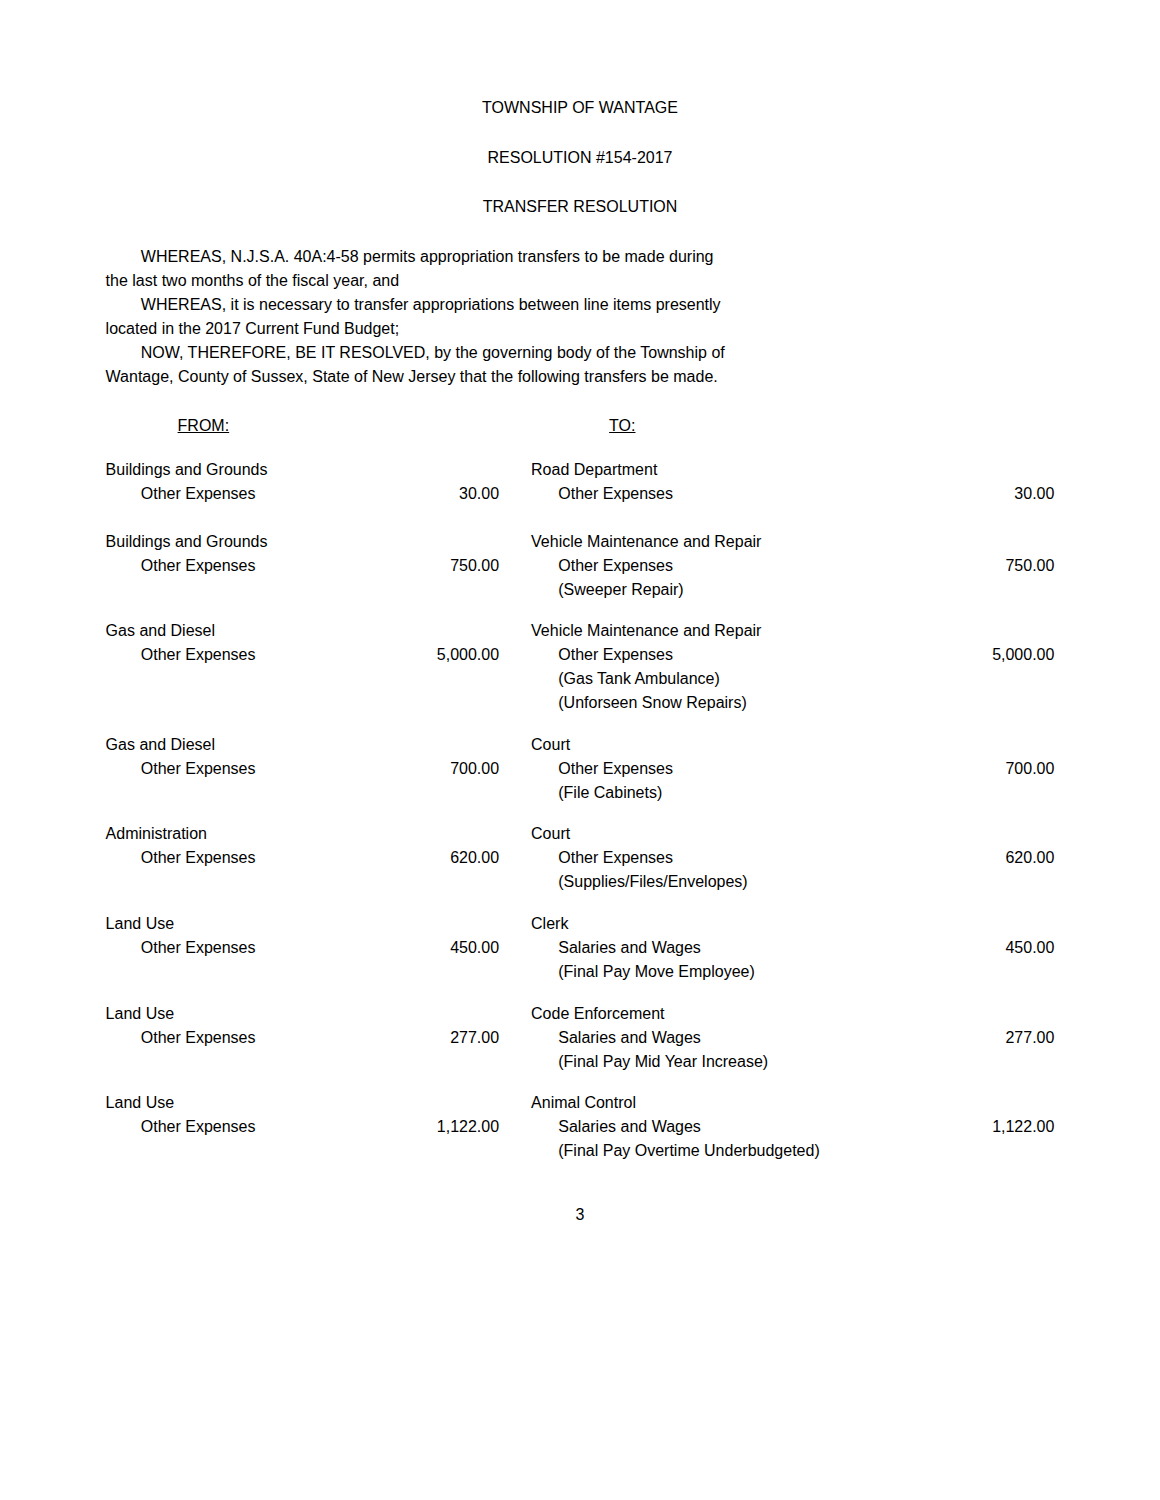TOWNSHIP OF WANTAGE
RESOLUTION #154-2017
TRANSFER RESOLUTION
WHEREAS, N.J.S.A. 40A:4-58 permits appropriation transfers to be made during
the last two months of the fiscal year, and
WHEREAS, it is necessary to transfer appropriations between line items presently
located in the 2017 Current Fund Budget;
NOW, THEREFORE, BE IT RESOLVED, by the governing body of the Township of
Wantage, County of Sussex, State of New Jersey that the following transfers be made.
FROM:
TO:
| Buildings and Grounds | | Road Department | |
| Other Expenses | 30.00 | Other Expenses | 30.00 |
| Buildings and Grounds | | Vehicle Maintenance and Repair | |
| Other Expenses | 750.00 | Other Expenses | 750.00 |
| | | (Sweeper Repair) | |
| Gas and Diesel | | Vehicle Maintenance and Repair | |
| Other Expenses | 5,000.00 | Other Expenses | 5,000.00 |
| | | (Gas Tank Ambulance) | |
| | | (Unforseen Snow Repairs) | |
| Gas and Diesel | | Court | |
| Other Expenses | 700.00 | Other Expenses | 700.00 |
| | | (File Cabinets) | |
| Administration | | Court | |
| Other Expenses | 620.00 | Other Expenses | 620.00 |
| | | (Supplies/Files/Envelopes) | |
| Land Use | | Clerk | |
| Other Expenses | 450.00 | Salaries and Wages | 450.00 |
| | | (Final Pay Move Employee) | |
| Land Use | | Code Enforcement | |
| Other Expenses | 277.00 | Salaries and Wages | 277.00 |
| | | (Final Pay Mid Year Increase) | |
| Land Use | | Animal Control | |
| Other Expenses | 1,122.00 | Salaries and Wages | 1,122.00 |
| | | (Final Pay Overtime Underbudgeted) | |
3